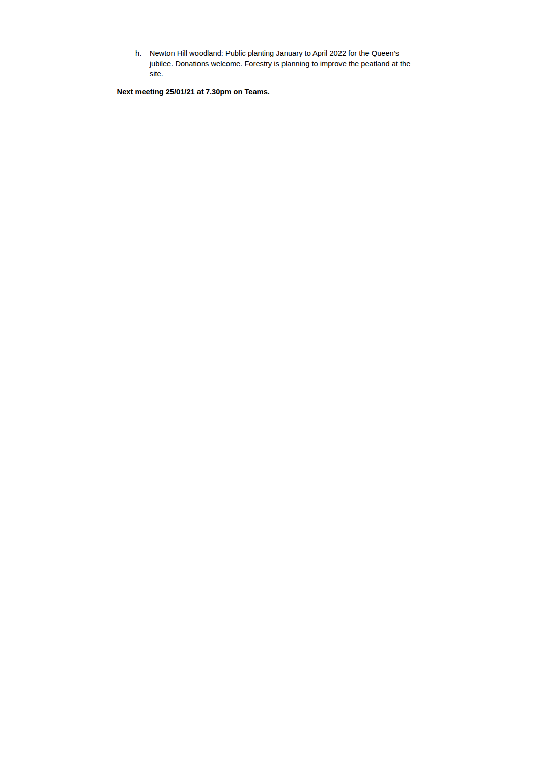Newton Hill woodland: Public planting January to April 2022 for the Queen’s jubilee. Donations welcome. Forestry is planning to improve the peatland at the site.
Next meeting 25/01/21 at 7.30pm on Teams.